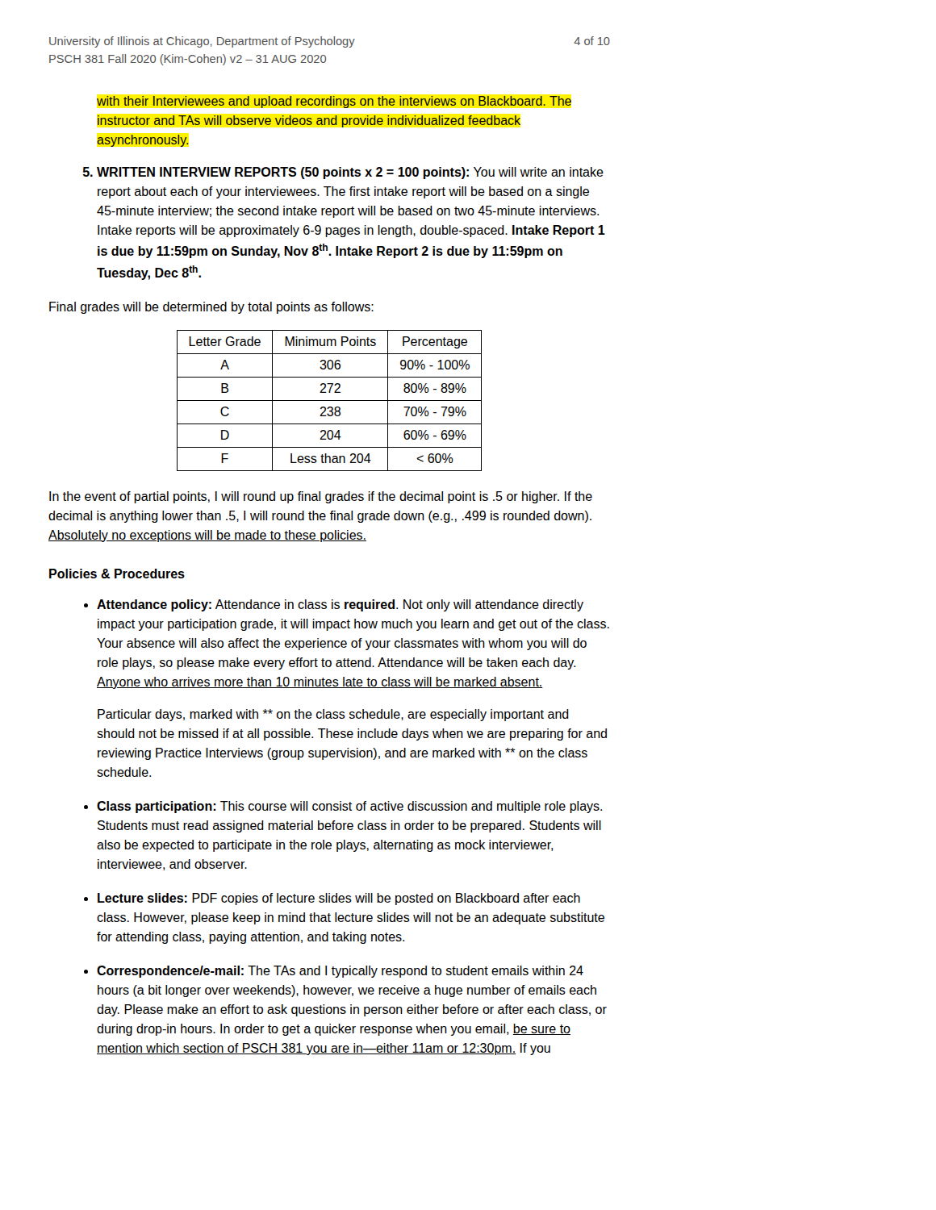University of Illinois at Chicago, Department of Psychology
PSCH 381 Fall 2020 (Kim-Cohen) v2 – 31 AUG 2020
4 of 10
with their Interviewees and upload recordings on the interviews on Blackboard. The instructor and TAs will observe videos and provide individualized feedback asynchronously.
WRITTEN INTERVIEW REPORTS (50 points x 2 = 100 points): You will write an intake report about each of your interviewees. The first intake report will be based on a single 45-minute interview; the second intake report will be based on two 45-minute interviews. Intake reports will be approximately 6-9 pages in length, double-spaced. Intake Report 1 is due by 11:59pm on Sunday, Nov 8th. Intake Report 2 is due by 11:59pm on Tuesday, Dec 8th.
Final grades will be determined by total points as follows:
| Letter Grade | Minimum Points | Percentage |
| --- | --- | --- |
| A | 306 | 90% - 100% |
| B | 272 | 80% - 89% |
| C | 238 | 70% - 79% |
| D | 204 | 60% - 69% |
| F | Less than 204 | < 60% |
In the event of partial points, I will round up final grades if the decimal point is .5 or higher. If the decimal is anything lower than .5, I will round the final grade down (e.g., .499 is rounded down). Absolutely no exceptions will be made to these policies.
Policies & Procedures
Attendance policy: Attendance in class is required. Not only will attendance directly impact your participation grade, it will impact how much you learn and get out of the class. Your absence will also affect the experience of your classmates with whom you will do role plays, so please make every effort to attend. Attendance will be taken each day. Anyone who arrives more than 10 minutes late to class will be marked absent.
Particular days, marked with ** on the class schedule, are especially important and should not be missed if at all possible. These include days when we are preparing for and reviewing Practice Interviews (group supervision), and are marked with ** on the class schedule.
Class participation: This course will consist of active discussion and multiple role plays. Students must read assigned material before class in order to be prepared. Students will also be expected to participate in the role plays, alternating as mock interviewer, interviewee, and observer.
Lecture slides: PDF copies of lecture slides will be posted on Blackboard after each class. However, please keep in mind that lecture slides will not be an adequate substitute for attending class, paying attention, and taking notes.
Correspondence/e-mail: The TAs and I typically respond to student emails within 24 hours (a bit longer over weekends), however, we receive a huge number of emails each day. Please make an effort to ask questions in person either before or after each class, or during drop-in hours. In order to get a quicker response when you email, be sure to mention which section of PSCH 381 you are in—either 11am or 12:30pm. If you